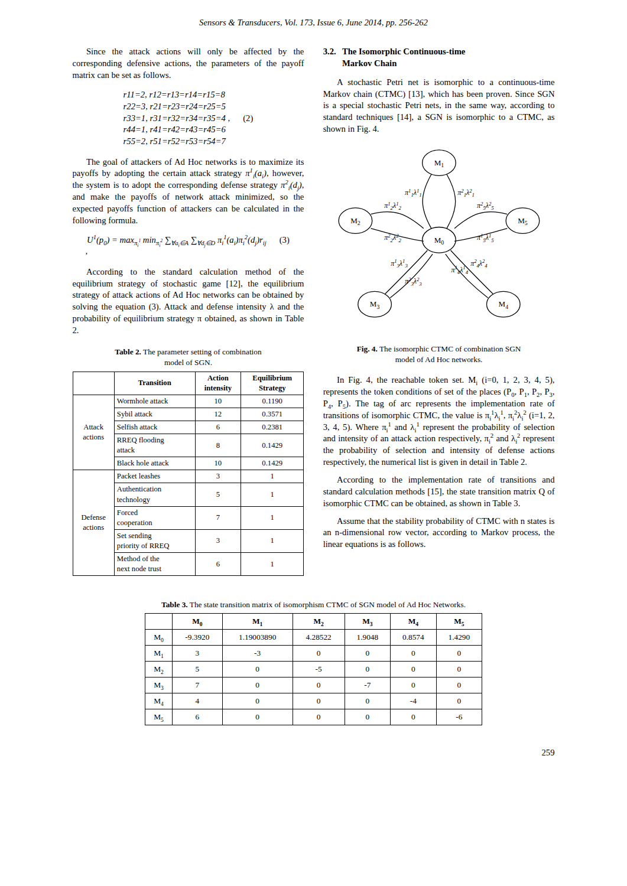Sensors & Transducers, Vol. 173, Issue 6, June 2014, pp. 256-262
Since the attack actions will only be affected by the corresponding defensive actions, the parameters of the payoff matrix can be set as follows.
r11=2, r12=r13=r14=r15=8
r22=3, r21=r23=r24=r25=5
r33=1, r31=r32=r34=r35=4 ,
r44=1, r41=r42=r43=r45=6
r55=2, r51=r52=r53=r54=7
(2)
The goal of attackers of Ad Hoc networks is to maximize its payoffs by adopting the certain attack strategy π1i(ai), however, the system is to adopt the corresponding defense strategy π2i(dj), and make the payoffs of network attack minimized, so the expected payoffs function of attackers can be calculated in the following formula.
U1(p0) = maxπi1 minπi2 ∑∀ai∈A ∑∀dj∈D πi1(ai)πi2(dj)rij
(3)
,
According to the standard calculation method of the equilibrium strategy of stochastic game [12], the equilibrium strategy of attack actions of Ad Hoc networks can be obtained by solving the equation (3). Attack and defense intensity λ and the probability of equilibrium strategy π obtained, as shown in Table 2.
Table 2. The parameter setting of combination
model of SGN.
| | Transition | Action intensity | Equilibrium Strategy |
| --- | --- | --- | --- |
| Attack actions | Wormhole attack | 10 | 0.1190 |
| Sybil attack | 12 | 0.3571 |
| Selfish attack | 6 | 0.2381 |
| RREQ flooding attack | 8 | 0.1429 |
| Black hole attack | 10 | 0.1429 |
| Defense actions | Packet leashes | 3 | 1 |
| Authentication technology | 5 | 1 |
| Forced cooperation | 7 | 1 |
| Set sending priority of RREQ | 3 | 1 |
| Method of the next node trust | 6 | 1 |
3.2. The Isomorphic Continuous-time
Markov Chain
A stochastic Petri net is isomorphic to a continuous-time Markov chain (CTMC) [13], which has been proven. Since SGN is a special stochastic Petri nets, in the same way, according to standard techniques [14], a SGN is isomorphic to a CTMC, as shown in Fig. 4.
M1 M0 M2 M5 M3 M4 π11λ11 π21λ21 π12λ12 π22λ22 π25λ25 π15λ15 π13λ13 π23λ23 π24λ24 π14λ14
Fig. 4. The isomorphic CTMC of combination SGN
model of Ad Hoc networks.
In Fig. 4, the reachable token set. Mi (i=0, 1, 2, 3, 4, 5), represents the token conditions of set of the places (P0, P1, P2, P3, P4, P5). The tag of arc represents the implementation rate of transitions of isomorphic CTMC, the value is πi1λi1, πi2λi2 (i=1, 2, 3, 4, 5). Where πi1 and λi1 represent the probability of selection and intensity of an attack action respectively, πi2 and λi2 represent the probability of selection and intensity of defense actions respectively, the numerical list is given in detail in Table 2.
According to the implementation rate of transitions and standard calculation methods [15], the state transition matrix Q of isomorphic CTMC can be obtained, as shown in Table 3.
Assume that the stability probability of CTMC with n states is an n-dimensional row vector, according to Markov process, the linear equations is as follows.
Table 3. The state transition matrix of isomorphism CTMC of SGN model of Ad Hoc Networks.
| | M 0 | M 1 | M 2 | M 3 | M 4 | M 5 |
| --- | --- | --- | --- | --- | --- | --- |
| M 0 | -9.3920 | 1.19003890 | 4.28522 | 1.9048 | 0.8574 | 1.4290 |
| M 1 | 3 | -3 | 0 | 0 | 0 | 0 |
| M 2 | 5 | 0 | -5 | 0 | 0 | 0 |
| M 3 | 7 | 0 | 0 | -7 | 0 | 0 |
| M 4 | 4 | 0 | 0 | 0 | -4 | 0 |
| M 5 | 6 | 0 | 0 | 0 | 0 | -6 |
259